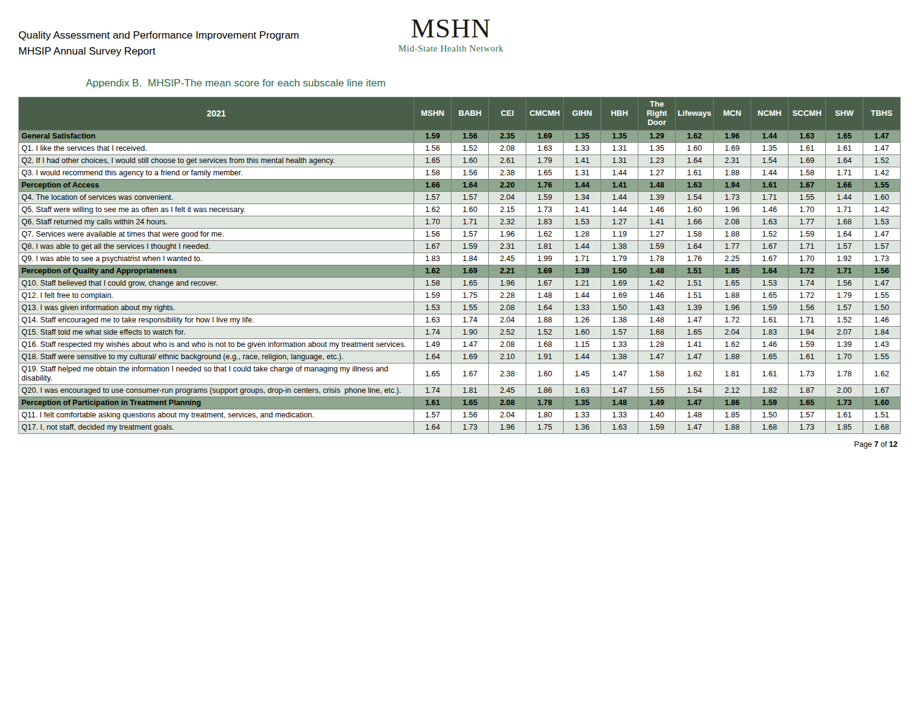Quality Assessment and Performance Improvement Program
MHSIP Annual Survey Report
MSHN
Mid-State Health Network
Appendix B. MHSIP-The mean score for each subscale line item
| 2021 | MSHN | BABH | CEI | CMCMH | GIHN | HBH | The Right Door | Lifeways | MCN | NCMH | SCCMH | SHW | TBHS |
| --- | --- | --- | --- | --- | --- | --- | --- | --- | --- | --- | --- | --- | --- |
| General Satisfaction | 1.59 | 1.56 | 2.35 | 1.69 | 1.35 | 1.35 | 1.29 | 1.62 | 1.96 | 1.44 | 1.63 | 1.65 | 1.47 |
| Q1. I like the services that I received. | 1.56 | 1.52 | 2.08 | 1.63 | 1.33 | 1.31 | 1.35 | 1.60 | 1.69 | 1.35 | 1.61 | 1.61 | 1.47 |
| Q2. If I had other choices, I would still choose to get services from this mental health agency. | 1.65 | 1.60 | 2.61 | 1.79 | 1.41 | 1.31 | 1.23 | 1.64 | 2.31 | 1.54 | 1.69 | 1.64 | 1.52 |
| Q3. I would recommend this agency to a friend or family member. | 1.58 | 1.56 | 2.38 | 1.65 | 1.31 | 1.44 | 1.27 | 1.61 | 1.88 | 1.44 | 1.58 | 1.71 | 1.42 |
| Perception of Access | 1.66 | 1.64 | 2.20 | 1.76 | 1.44 | 1.41 | 1.48 | 1.63 | 1.94 | 1.61 | 1.67 | 1.66 | 1.55 |
| Q4. The location of services was convenient. | 1.57 | 1.57 | 2.04 | 1.59 | 1.34 | 1.44 | 1.39 | 1.54 | 1.73 | 1.71 | 1.55 | 1.44 | 1.60 |
| Q5. Staff were willing to see me as often as I felt it was necessary. | 1.62 | 1.60 | 2.15 | 1.73 | 1.41 | 1.44 | 1.46 | 1.60 | 1.96 | 1.46 | 1.70 | 1.71 | 1.42 |
| Q6. Staff returned my calls within 24 hours. | 1.70 | 1.71 | 2.32 | 1.83 | 1.53 | 1.27 | 1.41 | 1.66 | 2.08 | 1.63 | 1.77 | 1.68 | 1.53 |
| Q7. Services were available at times that were good for me. | 1.56 | 1.57 | 1.96 | 1.62 | 1.28 | 1.19 | 1.27 | 1.58 | 1.88 | 1.52 | 1.59 | 1.64 | 1.47 |
| Q8. I was able to get all the services I thought I needed. | 1.67 | 1.59 | 2.31 | 1.81 | 1.44 | 1.38 | 1.59 | 1.64 | 1.77 | 1.67 | 1.71 | 1.57 | 1.57 |
| Q9. I was able to see a psychiatrist when I wanted to. | 1.83 | 1.84 | 2.45 | 1.99 | 1.71 | 1.79 | 1.78 | 1.76 | 2.25 | 1.67 | 1.70 | 1.92 | 1.73 |
| Perception of Quality and Appropriateness | 1.62 | 1.69 | 2.21 | 1.69 | 1.39 | 1.50 | 1.48 | 1.51 | 1.85 | 1.64 | 1.72 | 1.71 | 1.56 |
| Q10. Staff believed that I could grow, change and recover. | 1.58 | 1.65 | 1.96 | 1.67 | 1.21 | 1.69 | 1.42 | 1.51 | 1.65 | 1.53 | 1.74 | 1.56 | 1.47 |
| Q12. I felt free to complain. | 1.59 | 1.75 | 2.28 | 1.48 | 1.44 | 1.69 | 1.46 | 1.51 | 1.88 | 1.65 | 1.72 | 1.79 | 1.55 |
| Q13. I was given information about my rights. | 1.53 | 1.55 | 2.08 | 1.64 | 1.33 | 1.50 | 1.43 | 1.39 | 1.96 | 1.59 | 1.56 | 1.57 | 1.50 |
| Q14. Staff encouraged me to take responsibility for how I live my life. | 1.63 | 1.74 | 2.04 | 1.88 | 1.26 | 1.38 | 1.48 | 1.47 | 1.72 | 1.61 | 1.71 | 1.52 | 1.46 |
| Q15. Staff told me what side effects to watch for. | 1.74 | 1.90 | 2.52 | 1.52 | 1.60 | 1.57 | 1.68 | 1.65 | 2.04 | 1.83 | 1.94 | 2.07 | 1.84 |
| Q16. Staff respected my wishes about who is and who is not to be given information about my treatment services. | 1.49 | 1.47 | 2.08 | 1.68 | 1.15 | 1.33 | 1.28 | 1.41 | 1.62 | 1.46 | 1.59 | 1.39 | 1.43 |
| Q18. Staff were sensitive to my cultural/ ethnic background (e.g., race, religion, language, etc.). | 1.64 | 1.69 | 2.10 | 1.91 | 1.44 | 1.38 | 1.47 | 1.47 | 1.88 | 1.65 | 1.61 | 1.70 | 1.55 |
| Q19. Staff helped me obtain the information I needed so that I could take charge of managing my illness and disability. | 1.65 | 1.67 | 2.38 | 1.60 | 1.45 | 1.47 | 1.58 | 1.62 | 1.81 | 1.61 | 1.73 | 1.78 | 1.62 |
| Q20. I was encouraged to use consumer-run programs (support groups, drop-in centers, crisis phone line, etc.). | 1.74 | 1.81 | 2.45 | 1.86 | 1.63 | 1.47 | 1.55 | 1.54 | 2.12 | 1.82 | 1.87 | 2.00 | 1.67 |
| Perception of Participation in Treatment Planning | 1.61 | 1.65 | 2.08 | 1.78 | 1.35 | 1.48 | 1.49 | 1.47 | 1.86 | 1.59 | 1.65 | 1.73 | 1.60 |
| Q11. I felt comfortable asking questions about my treatment, services, and medication. | 1.57 | 1.56 | 2.04 | 1.80 | 1.33 | 1.33 | 1.40 | 1.48 | 1.85 | 1.50 | 1.57 | 1.61 | 1.51 |
| Q17. I, not staff, decided my treatment goals. | 1.64 | 1.73 | 1.96 | 1.75 | 1.36 | 1.63 | 1.59 | 1.47 | 1.88 | 1.68 | 1.73 | 1.85 | 1.68 |
Page 7 of 12